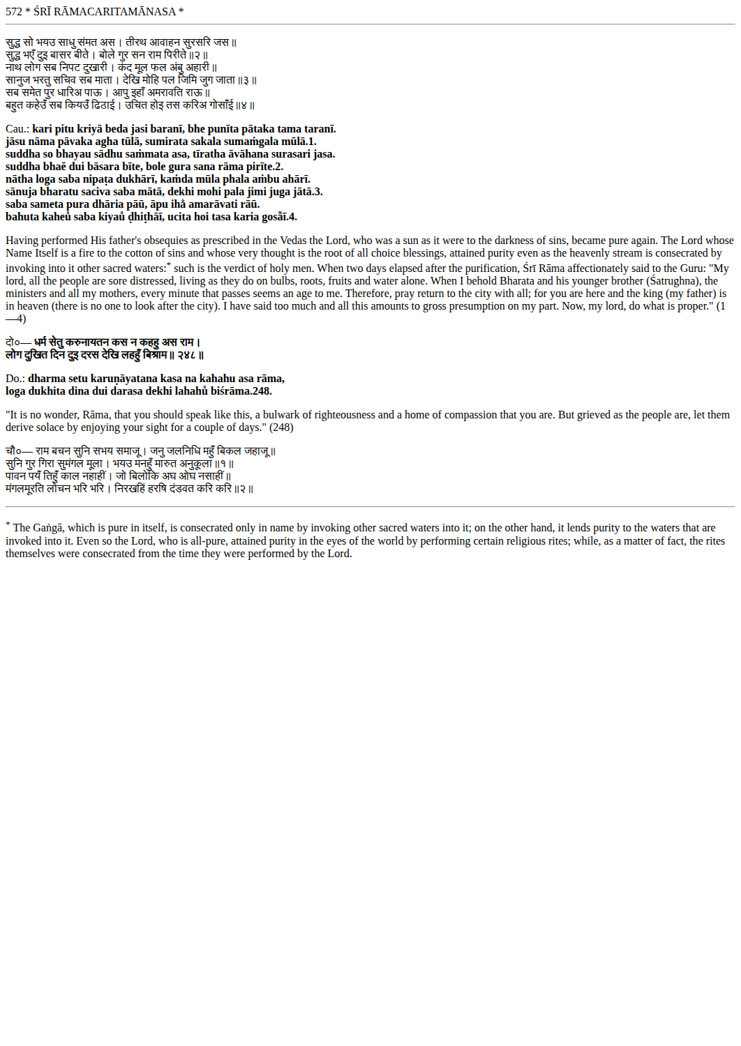572 * ŚRĪ RĀMACARITAMĀNASA *
सुद्ध सो भयउ साधु संमत अस। तीरथ आवाहन सुरसरि जस॥
सुद्ध भएँ दुइ बासर बीते। बोले गुर सन राम पिरीते॥२॥
नाथ लोग सब निपट दुखारी। कंद मूल फल अंबु अहारी॥
सानुज भरतु सचिव सब माता। देखि मोहि पल जिमि जुग जाता॥३॥
सब समेत पुर धारिअ पाऊ। आपु इहाँ अमरावति राऊ॥
बहुत कहेउँ सब कियउँ ढिठाई। उचित होइ तस करिअ गोसाँई॥४॥
Cau.: kari pitu kriyā beda jasi baranī, bhe punīta pātaka tama taranī.
jāsu nāma pāvaka agha tūlā, sumirata sakala sumaṁgala mūlā.1.
suddha so bhayau sādhu saṁmata asa, tīratha āvāhana surasari jasa.
suddha bhaĕ dui bāsara bīte, bole gura sana rāma pirīte.2.
nātha loga saba nipaṭa dukhārī, kaṁda mūla phala aṁbu ahārī.
sānuja bharatu saciva saba mātā, dekhi mohi pala jimi juga jātā.3.
saba sameta pura dhāria pāū, āpu ihằ amarāvati rāū.
bahuta kaheů saba kiyaů ḍhiṭhāī, ucita hoi tasa karia gosẫī.4.
Having performed His father's obsequies as prescribed in the Vedas the Lord, who was a sun as it were to the darkness of sins, became pure again. The Lord whose Name Itself is a fire to the cotton of sins and whose very thought is the root of all choice blessings, attained purity even as the heavenly stream is consecrated by invoking into it other sacred waters:* such is the verdict of holy men. When two days elapsed after the purification, Śrī Rāma affectionately said to the Guru: "My lord, all the people are sore distressed, living as they do on bulbs, roots, fruits and water alone. When I behold Bharata and his younger brother (Śatrughna), the ministers and all my mothers, every minute that passes seems an age to me. Therefore, pray return to the city with all; for you are here and the king (my father) is in heaven (there is no one to look after the city). I have said too much and all this amounts to gross presumption on my part. Now, my lord, do what is proper." (1—4)
दो०— धर्म सेतु करुनायतन कस न कहहु अस राम।
लोग दुखित दिन दुइ दरस देखि लहहुँ बिश्राम॥ २४८॥
Do.: dharma setu karuṇāyatana kasa na kahahu asa rāma,
loga dukhita dina dui darasa dekhi lahahů biśrāma.248.
"It is no wonder, Rāma, that you should speak like this, a bulwark of righteousness and a home of compassion that you are. But grieved as the people are, let them derive solace by enjoying your sight for a couple of days." (248)
चौ०— राम बचन सुनि सभय समाजू। जनु जलनिधि महुँ बिकल जहाजू॥
सुनि गुर गिरा सुमंगल मूला। भयउ मनहुँ मारुत अनुकूला॥१॥
पावन पयँ तिहुँ काल नहाहीं। जो बिलोकि अघ ओघ नसाहीं॥
मंगलमूरति लोचन भरि भरि। निरखहिं हरषि दंडवत करि करि॥२॥
* The Gaṅgā, which is pure in itself, is consecrated only in name by invoking other sacred waters into it; on the other hand, it lends purity to the waters that are invoked into it. Even so the Lord, who is all-pure, attained purity in the eyes of the world by performing certain religious rites; while, as a matter of fact, the rites themselves were consecrated from the time they were performed by the Lord.